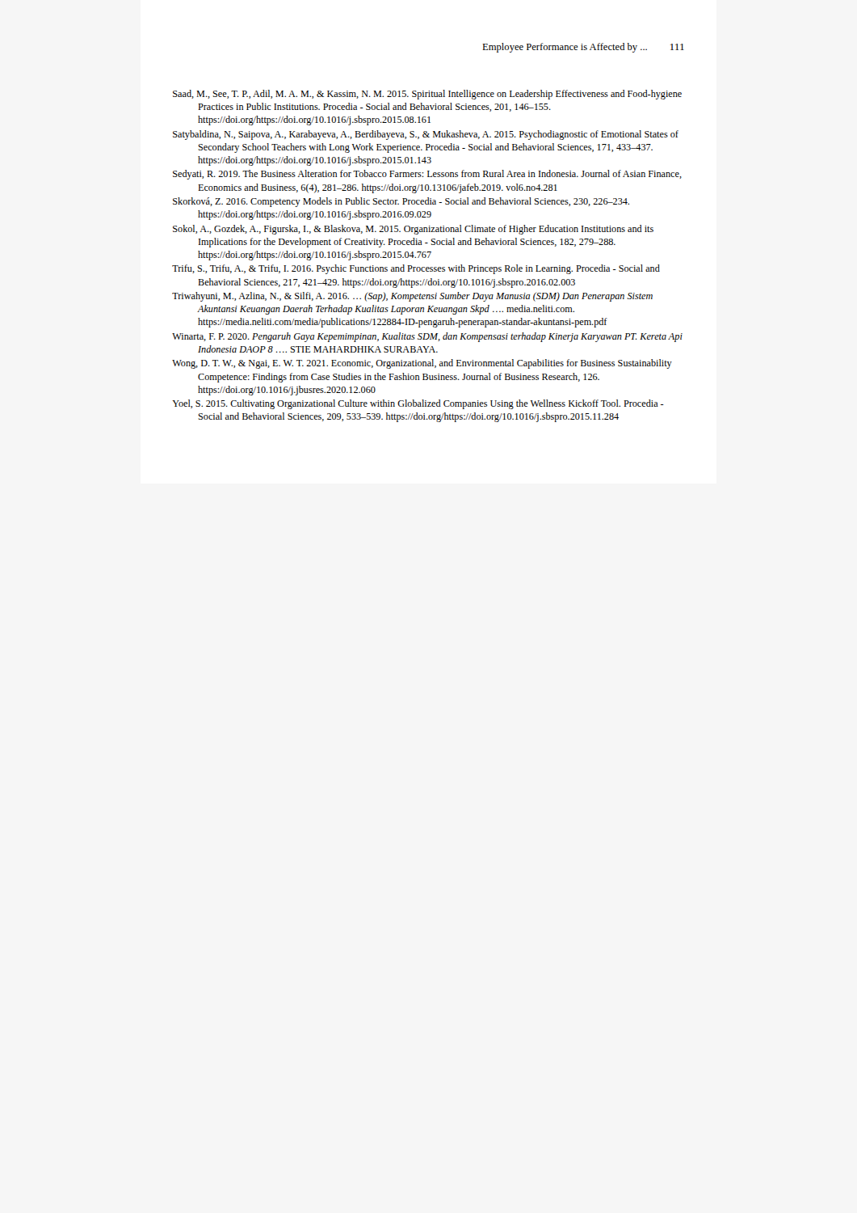Employee Performance is Affected by ... 111
Saad, M., See, T. P., Adil, M. A. M., & Kassim, N. M. 2015. Spiritual Intelligence on Leadership Effectiveness and Food-hygiene Practices in Public Institutions. Procedia - Social and Behavioral Sciences, 201, 146–155. https://doi.org/https://doi.org/10.1016/j.sbspro.2015.08.161
Satybaldina, N., Saipova, A., Karabayeva, A., Berdibayeva, S., & Mukasheva, A. 2015. Psychodiagnostic of Emotional States of Secondary School Teachers with Long Work Experience. Procedia - Social and Behavioral Sciences, 171, 433–437. https://doi.org/https://doi.org/10.1016/j.sbspro.2015.01.143
Sedyati, R. 2019. The Business Alteration for Tobacco Farmers: Lessons from Rural Area in Indonesia. Journal of Asian Finance, Economics and Business, 6(4), 281–286. https://doi.org/10.13106/jafeb.2019. vol6.no4.281
Skorková, Z. 2016. Competency Models in Public Sector. Procedia - Social and Behavioral Sciences, 230, 226–234. https://doi.org/https://doi.org/10.1016/j.sbspro.2016.09.029
Sokol, A., Gozdek, A., Figurska, I., & Blaskova, M. 2015. Organizational Climate of Higher Education Institutions and its Implications for the Development of Creativity. Procedia - Social and Behavioral Sciences, 182, 279–288. https://doi.org/https://doi.org/10.1016/j.sbspro.2015.04.767
Trifu, S., Trifu, A., & Trifu, I. 2016. Psychic Functions and Processes with Princeps Role in Learning. Procedia - Social and Behavioral Sciences, 217, 421–429. https://doi.org/https://doi.org/10.1016/j.sbspro.2016.02.003
Triwahyuni, M., Azlina, N., & Silfi, A. 2016. … (Sap), Kompetensi Sumber Daya Manusia (SDM) Dan Penerapan Sistem Akuntansi Keuangan Daerah Terhadap Kualitas Laporan Keuangan Skpd …. media.neliti.com. https://media.neliti.com/media/publications/122884-ID-pengaruh-penerapan-standar-akuntansi-pem.pdf
Winarta, F. P. 2020. Pengaruh Gaya Kepemimpinan, Kualitas SDM, dan Kompensasi terhadap Kinerja Karyawan PT. Kereta Api Indonesia DAOP 8 …. STIE MAHARDHIKA SURABAYA.
Wong, D. T. W., & Ngai, E. W. T. 2021. Economic, Organizational, and Environmental Capabilities for Business Sustainability Competence: Findings from Case Studies in the Fashion Business. Journal of Business Research, 126. https://doi.org/10.1016/j.jbusres.2020.12.060
Yoel, S. 2015. Cultivating Organizational Culture within Globalized Companies Using the Wellness Kickoff Tool. Procedia - Social and Behavioral Sciences, 209, 533–539. https://doi.org/https://doi.org/10.1016/j.sbspro.2015.11.284